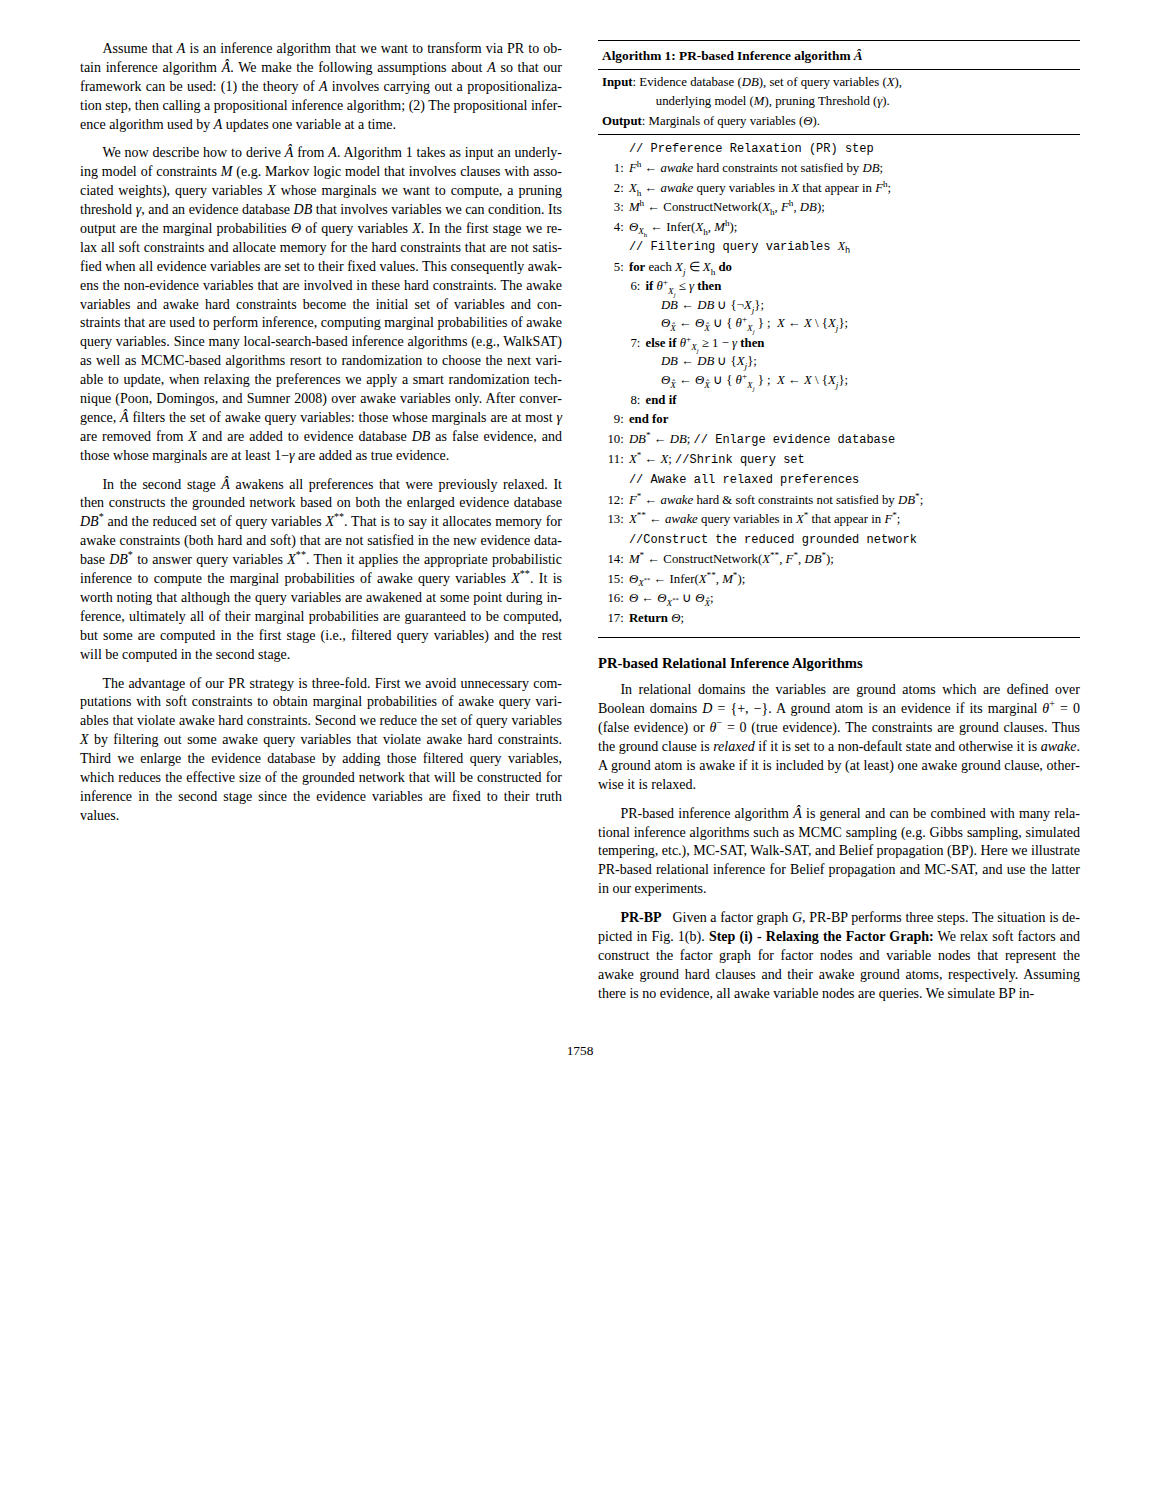Assume that A is an inference algorithm that we want to transform via PR to obtain inference algorithm Â. We make the following assumptions about A so that our framework can be used: (1) the theory of A involves carrying out a propositionalization step, then calling a propositional inference algorithm; (2) The propositional inference algorithm used by A updates one variable at a time.
We now describe how to derive Â from A. Algorithm 1 takes as input an underlying model of constraints M (e.g. Markov logic model that involves clauses with associated weights), query variables X whose marginals we want to compute, a pruning threshold γ, and an evidence database DB that involves variables we can condition. Its output are the marginal probabilities Θ of query variables X. In the first stage we relax all soft constraints and allocate memory for the hard constraints that are not satisfied when all evidence variables are set to their fixed values. This consequently awakens the non-evidence variables that are involved in these hard constraints. The awake variables and awake hard constraints become the initial set of variables and constraints that are used to perform inference, computing marginal probabilities of awake query variables. Since many local-search-based inference algorithms (e.g., WalkSAT) as well as MCMC-based algorithms resort to randomization to choose the next variable to update, when relaxing the preferences we apply a smart randomization technique (Poon, Domingos, and Sumner 2008) over awake variables only. After convergence, Â filters the set of awake query variables: those whose marginals are at most γ are removed from X and are added to evidence database DB as false evidence, and those whose marginals are at least 1−γ are added as true evidence.
In the second stage Â awakens all preferences that were previously relaxed. It then constructs the grounded network based on both the enlarged evidence database DB* and the reduced set of query variables X**. That is to say it allocates memory for awake constraints (both hard and soft) that are not satisfied in the new evidence database DB* to answer query variables X**. Then it applies the appropriate probabilistic inference to compute the marginal probabilities of awake query variables X**. It is worth noting that although the query variables are awakened at some point during inference, ultimately all of their marginal probabilities are guaranteed to be computed, but some are computed in the first stage (i.e., filtered query variables) and the rest will be computed in the second stage.
The advantage of our PR strategy is three-fold. First we avoid unnecessary computations with soft constraints to obtain marginal probabilities of awake query variables that violate awake hard constraints. Second we reduce the set of query variables X by filtering out some awake query variables that violate awake hard constraints. Third we enlarge the evidence database by adding those filtered query variables, which reduces the effective size of the grounded network that will be constructed for inference in the second stage since the evidence variables are fixed to their truth values.
Algorithm 1: PR-based Inference algorithm Â
Input: Evidence database (DB), set of query variables (X),
underlying model (M), pruning Threshold (γ).
Output: Marginals of query variables (Θ).
// Preference Relaxation (PR) step
Fh ← awake hard constraints not satisfied by DB;
Xh ← awake query variables in X that appear in Fh;
Mh ← ConstructNetwork(Xh, Fh, DB);
ΘXh ← Infer(Xh, Mh);
// Filtering query variables Xh
for each Xj ∈ Xh do
if θ+Xj ≤ γ then DB ← DB ∪ {¬Xj}; ΘX̂ ← ΘX̂ ∪ { θ+Xj } ; X ← X \ {Xj};
else if θ+Xj ≥ 1 − γ then DB ← DB ∪ {Xj}; ΘX̂ ← ΘX̂ ∪ { θ+Xj } ; X ← X \ {Xj};
end if
end for
DB* ← DB; // Enlarge evidence database
X* ← X; //Shrink query set
// Awake all relaxed preferences
F* ← awake hard & soft constraints not satisfied by DB*;
X** ← awake query variables in X* that appear in F*;
//Construct the reduced grounded network
M* ← ConstructNetwork(X**, F*, DB*);
ΘX** ← Infer(X**, M*);
Θ ← ΘX** ∪ ΘX̂;
Return Θ;
PR-based Relational Inference Algorithms
In relational domains the variables are ground atoms which are defined over Boolean domains D = {+, −}. A ground atom is an evidence if its marginal θ+ = 0 (false evidence) or θ− = 0 (true evidence). The constraints are ground clauses. Thus the ground clause is relaxed if it is set to a non-default state and otherwise it is awake. A ground atom is awake if it is included by (at least) one awake ground clause, otherwise it is relaxed.
PR-based inference algorithm Â is general and can be combined with many relational inference algorithms such as MCMC sampling (e.g. Gibbs sampling, simulated tempering, etc.), MC-SAT, Walk-SAT, and Belief propagation (BP). Here we illustrate PR-based relational inference for Belief propagation and MC-SAT, and use the latter in our experiments.
PR-BP Given a factor graph G, PR-BP performs three steps. The situation is depicted in Fig. 1(b). Step (i) - Relaxing the Factor Graph: We relax soft factors and construct the factor graph for factor nodes and variable nodes that represent the awake ground hard clauses and their awake ground atoms, respectively. Assuming there is no evidence, all awake variable nodes are queries. We simulate BP in-
1758